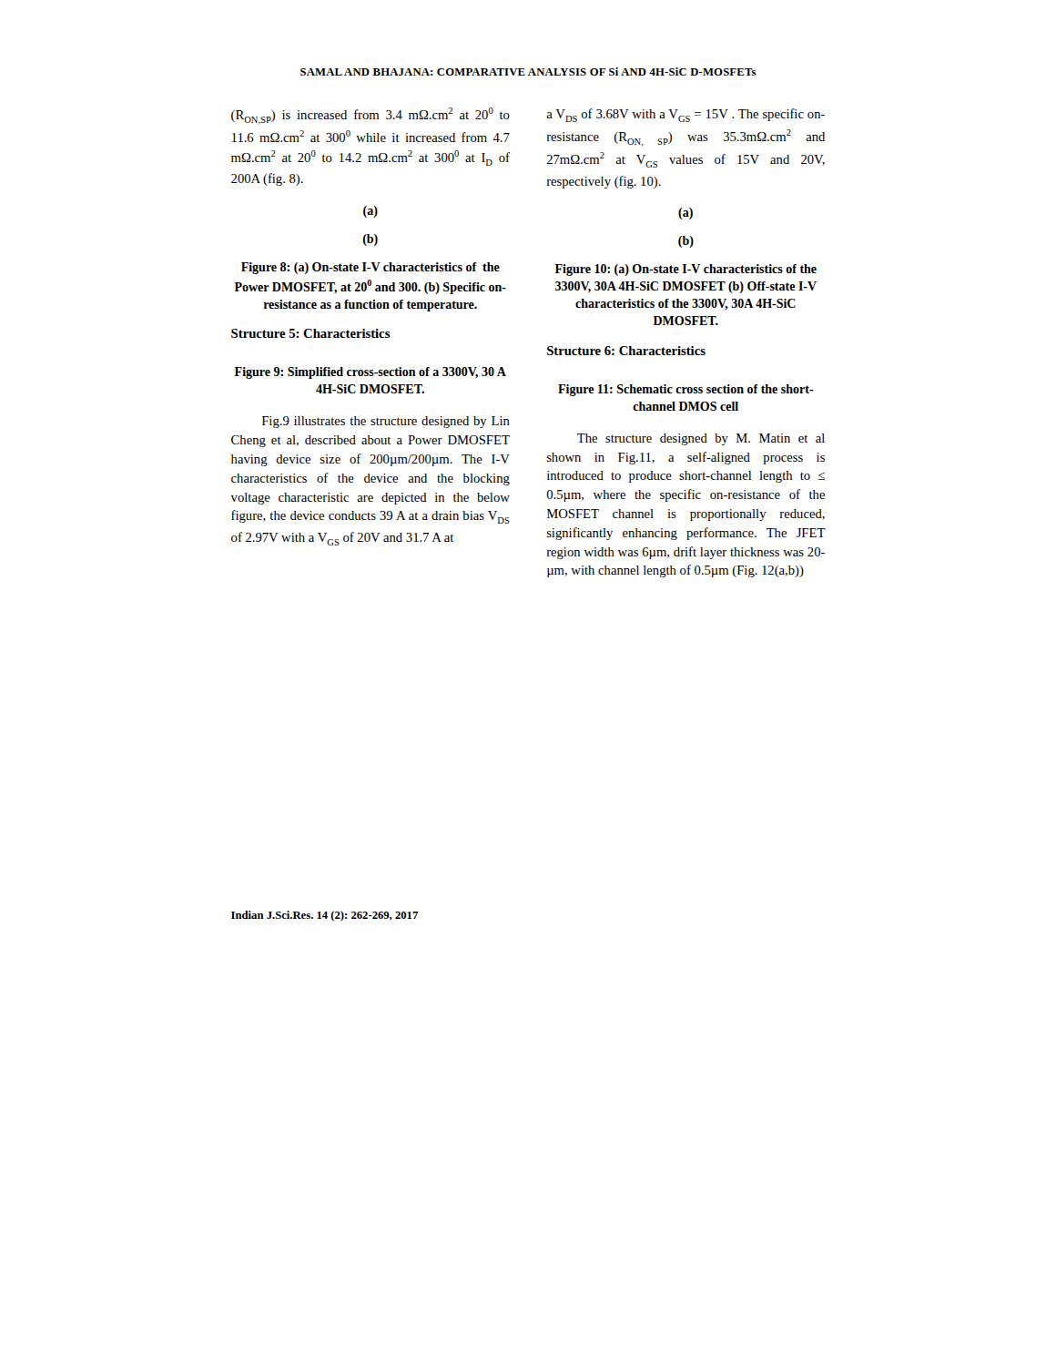SAMAL AND BHAJANA: COMPARATIVE ANALYSIS OF Si AND 4H-SiC D-MOSFETs
(RON,SP) is increased from 3.4 mΩ.cm2 at 200 to 11.6 mΩ.cm2 at 3000 while it increased from 4.7 mΩ.cm2 at 200 to 14.2 mΩ.cm2 at 3000 at ID of 200A (fig. 8).
(a)
(b)
Figure 8: (a) On-state I-V characteristics of the Power DMOSFET, at 200 and 300. (b) Specific on-resistance as a function of temperature.
Structure 5: Characteristics
Figure 9: Simplified cross-section of a 3300V, 30 A 4H-SiC DMOSFET.
Fig.9 illustrates the structure designed by Lin Cheng et al, described about a Power DMOSFET having device size of 200µm/200µm. The I-V characteristics of the device and the blocking voltage characteristic are depicted in the below figure, the device conducts 39 A at a drain bias VDS of 2.97V with a VGS of 20V and 31.7 A at
a VDS of 3.68V with a VGS = 15V . The specific on-resistance (RON, SP) was 35.3mΩ.cm2 and 27mΩ.cm2 at VGS values of 15V and 20V, respectively (fig. 10).
(a)
(b)
Figure 10: (a) On-state I-V characteristics of the 3300V, 30A 4H-SiC DMOSFET (b) Off-state I-V characteristics of the 3300V, 30A 4H-SiC DMOSFET.
Structure 6: Characteristics
Figure 11: Schematic cross section of the short-channel DMOS cell
The structure designed by M. Matin et al shown in Fig.11, a self-aligned process is introduced to produce short-channel length to ≤ 0.5µm, where the specific on-resistance of the MOSFET channel is proportionally reduced, significantly enhancing performance. The JFET region width was 6µm, drift layer thickness was 20-µm, with channel length of 0.5µm (Fig. 12(a,b))
Indian J.Sci.Res. 14 (2): 262-269, 2017